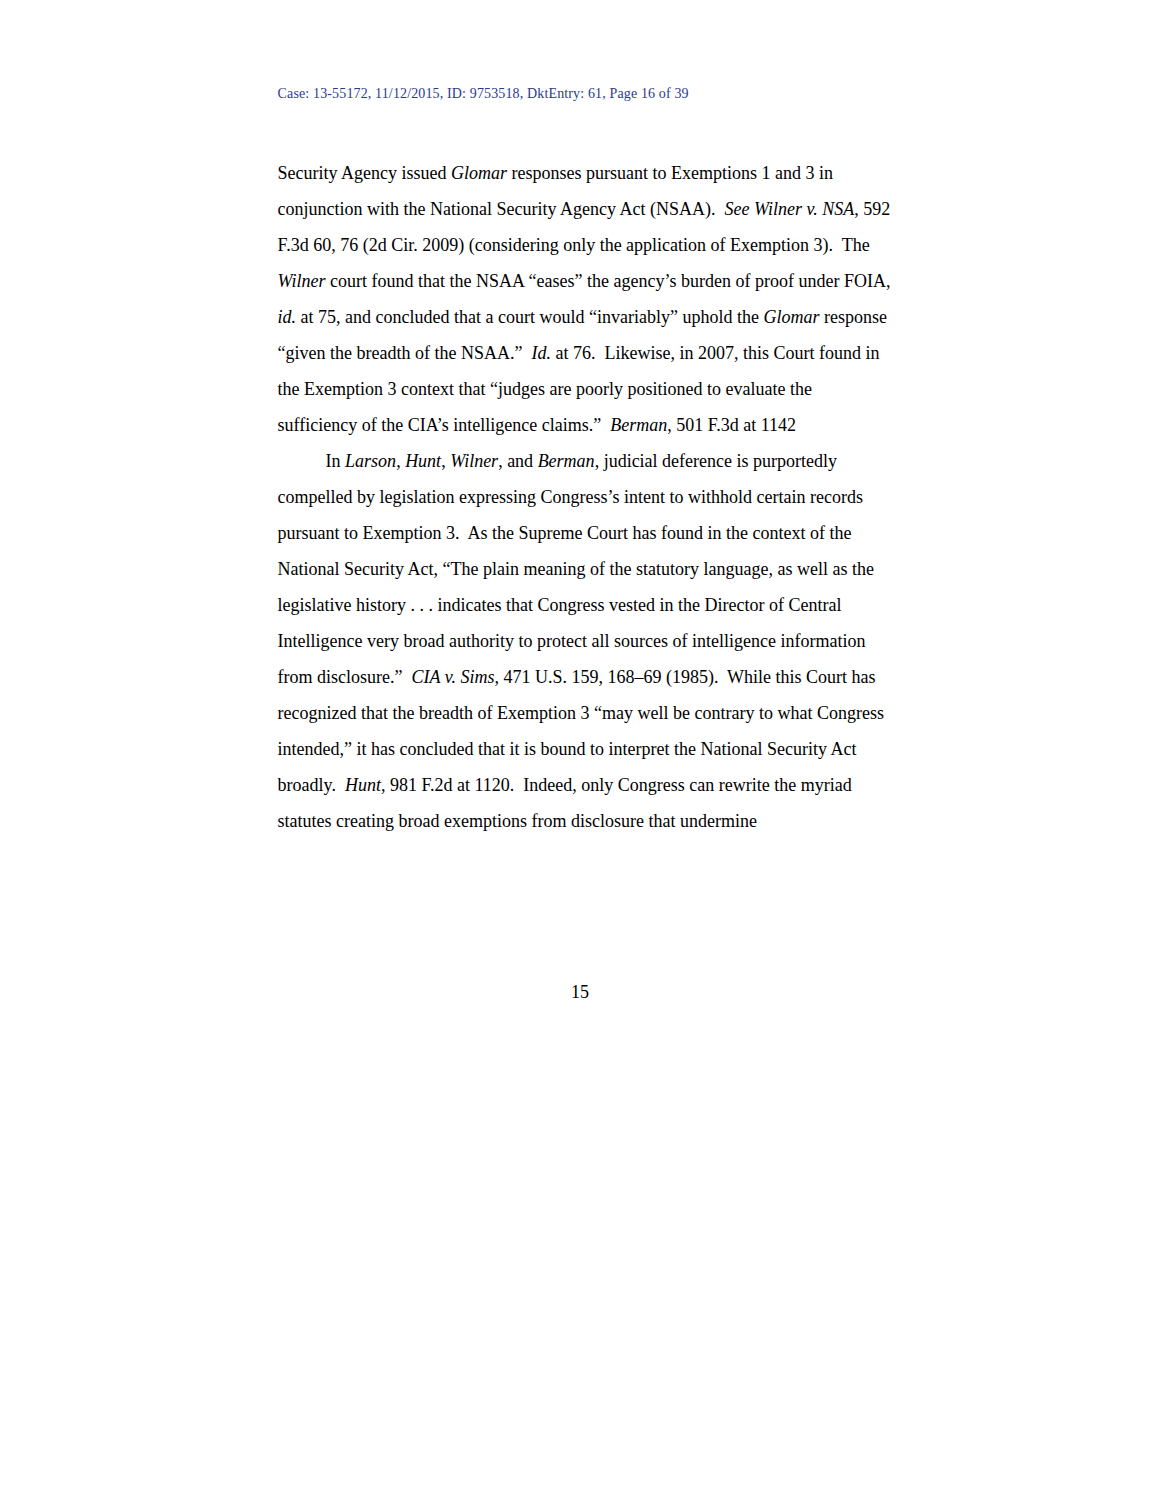Case: 13-55172, 11/12/2015, ID: 9753518, DktEntry: 61, Page 16 of 39
Security Agency issued Glomar responses pursuant to Exemptions 1 and 3 in conjunction with the National Security Agency Act (NSAA). See Wilner v. NSA, 592 F.3d 60, 76 (2d Cir. 2009) (considering only the application of Exemption 3). The Wilner court found that the NSAA “eases” the agency’s burden of proof under FOIA, id. at 75, and concluded that a court would “invariably” uphold the Glomar response “given the breadth of the NSAA.” Id. at 76. Likewise, in 2007, this Court found in the Exemption 3 context that “judges are poorly positioned to evaluate the sufficiency of the CIA’s intelligence claims.” Berman, 501 F.3d at 1142
In Larson, Hunt, Wilner, and Berman, judicial deference is purportedly compelled by legislation expressing Congress’s intent to withhold certain records pursuant to Exemption 3. As the Supreme Court has found in the context of the National Security Act, “The plain meaning of the statutory language, as well as the legislative history . . . indicates that Congress vested in the Director of Central Intelligence very broad authority to protect all sources of intelligence information from disclosure.” CIA v. Sims, 471 U.S. 159, 168–69 (1985). While this Court has recognized that the breadth of Exemption 3 “may well be contrary to what Congress intended,” it has concluded that it is bound to interpret the National Security Act broadly. Hunt, 981 F.2d at 1120. Indeed, only Congress can rewrite the myriad statutes creating broad exemptions from disclosure that undermine
15